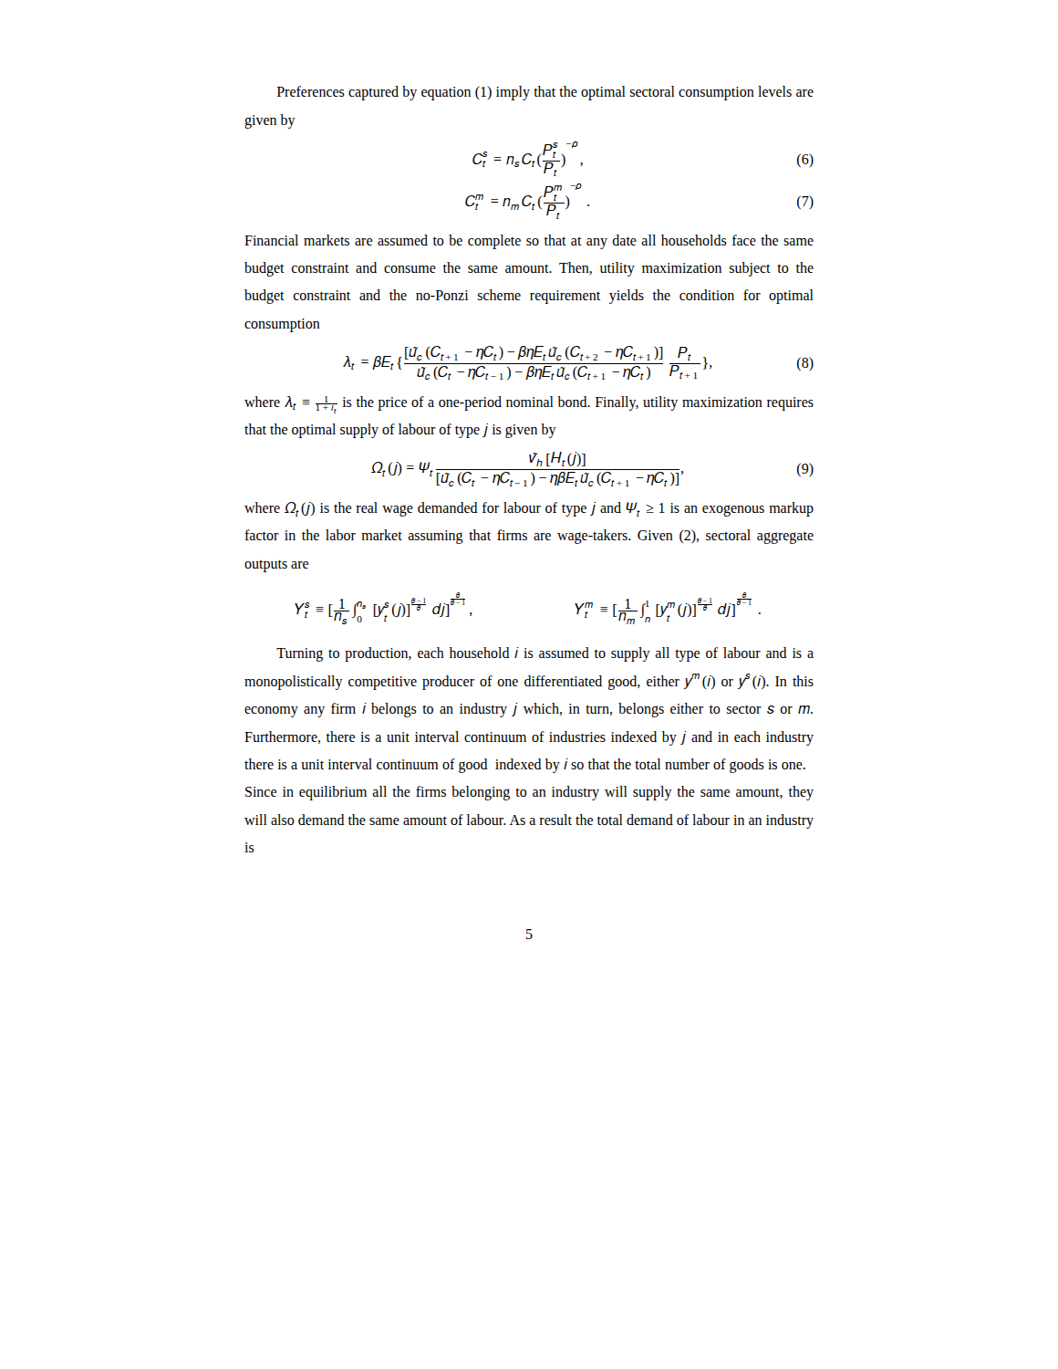Preferences captured by equation (1) imply that the optimal sectoral consumption levels are given by
Cts = ns Ct ( Pts Pt ) −ρ ,
(6)
Ctm = nm Ct ( Ptm Pt ) −ρ .
(7)
Financial markets are assumed to be complete so that at any date all households face the same budget constraint and consume the same amount. Then, utility maximization subject to the budget constraint and the no-Ponzi scheme requirement yields the condition for optimal consumption
λt = β Et { [ ũc (Ct+1 −ηCt) − βη Et ũc (Ct+2 −ηCt+1) ] ũc (Ct −ηCt−1) − βη Et ũc (Ct+1 −ηCt) Pt Pt+1 } ,
(8)
where λt≡11+it is the price of a one-period nominal bond. Finally, utility maximization requires that the optimal supply of labour of type j is given by
Ωt (j) = Ψt ṽh [Ht(j)] [ ũc (Ct −ηCt−1) − ηβ Et ũc (Ct+1 −ηCt) ] ,
(9)
where Ωt(j) is the real wage demanded for labour of type j and Ψt≥1 is an exogenous markup factor in the labor market assuming that firms are wage-takers. Given (2), sectoral aggregate outputs are
Yts ≡ [ 1ns ∫ 0 ns [ yts (j) ] θ−1θ dj ] θθ−1 ,
Ytm ≡ [ 1nm ∫ n 1 [ ytm (j) ] θ−1θ dj ] θθ−1 .
Turning to production, each household i is assumed to supply all type of labour and is a monopolistically competitive producer of one differentiated good, either ym(i) or ys(i). In this economy any firm i belongs to an industry j which, in turn, belongs either to sector s or m. Furthermore, there is a unit interval continuum of industries indexed by j and in each industry there is a unit interval continuum of good indexed by i so that the total number of goods is one. Since in equilibrium all the firms belonging to an industry will supply the same amount, they will also demand the same amount of labour. As a result the total demand of labour in an industry is
5